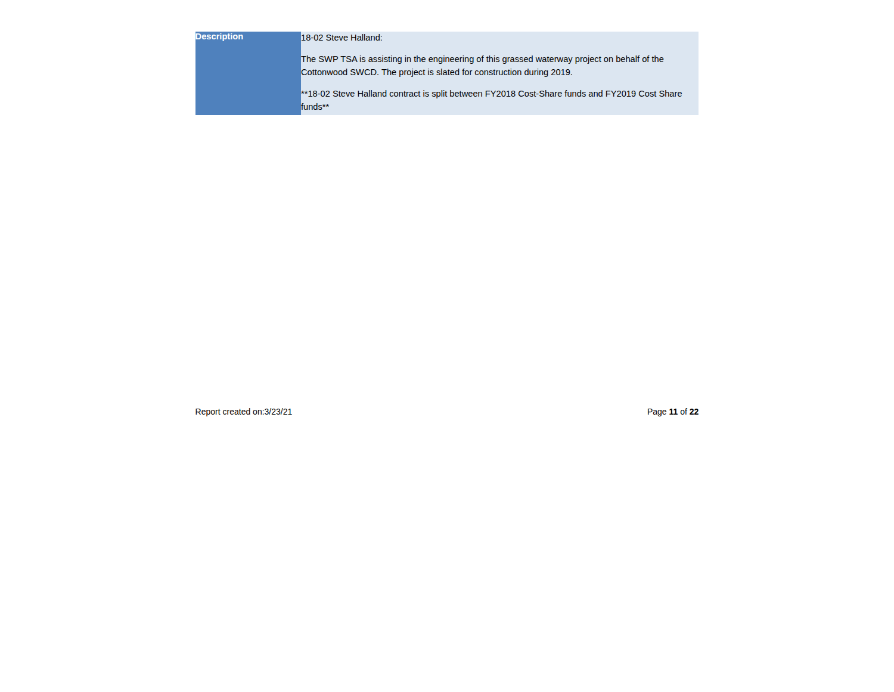| Description | 18-02 Steve Halland: The SWP TSA is assisting in the engineering of this grassed waterway project on behalf of the Cottonwood SWCD. The project is slated for construction during 2019. **18-02 Steve Halland contract is split between FY2018 Cost-Share funds and FY2019 Cost Share funds** |
Report created on:3/23/21 Page 11 of 22